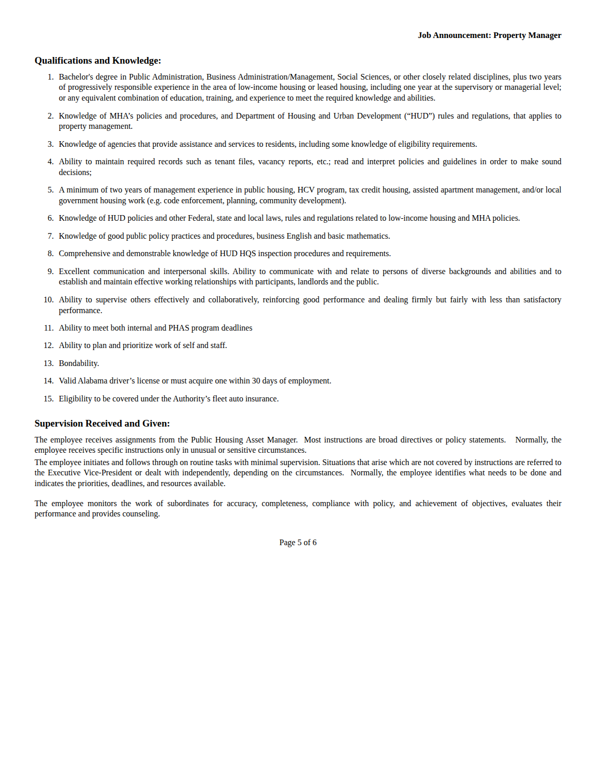Job Announcement: Property Manager
Qualifications and Knowledge:
Bachelor's degree in Public Administration, Business Administration/Management, Social Sciences, or other closely related disciplines, plus two years of progressively responsible experience in the area of low-income housing or leased housing, including one year at the supervisory or managerial level; or any equivalent combination of education, training, and experience to meet the required knowledge and abilities.
Knowledge of MHA’s policies and procedures, and Department of Housing and Urban Development (“HUD”) rules and regulations, that applies to property management.
Knowledge of agencies that provide assistance and services to residents, including some knowledge of eligibility requirements.
Ability to maintain required records such as tenant files, vacancy reports, etc.; read and interpret policies and guidelines in order to make sound decisions;
A minimum of two years of management experience in public housing, HCV program, tax credit housing, assisted apartment management, and/or local government housing work (e.g. code enforcement, planning, community development).
Knowledge of HUD policies and other Federal, state and local laws, rules and regulations related to low-income housing and MHA policies.
Knowledge of good public policy practices and procedures, business English and basic mathematics.
Comprehensive and demonstrable knowledge of HUD HQS inspection procedures and requirements.
Excellent communication and interpersonal skills. Ability to communicate with and relate to persons of diverse backgrounds and abilities and to establish and maintain effective working relationships with participants, landlords and the public.
Ability to supervise others effectively and collaboratively, reinforcing good performance and dealing firmly but fairly with less than satisfactory performance.
Ability to meet both internal and PHAS program deadlines
Ability to plan and prioritize work of self and staff.
Bondability.
Valid Alabama driver’s license or must acquire one within 30 days of employment.
Eligibility to be covered under the Authority’s fleet auto insurance.
Supervision Received and Given:
The employee receives assignments from the Public Housing Asset Manager. Most instructions are broad directives or policy statements. Normally, the employee receives specific instructions only in unusual or sensitive circumstances.
The employee initiates and follows through on routine tasks with minimal supervision. Situations that arise which are not covered by instructions are referred to the Executive Vice-President or dealt with independently, depending on the circumstances. Normally, the employee identifies what needs to be done and indicates the priorities, deadlines, and resources available.
The employee monitors the work of subordinates for accuracy, completeness, compliance with policy, and achievement of objectives, evaluates their performance and provides counseling.
Page 5 of 6